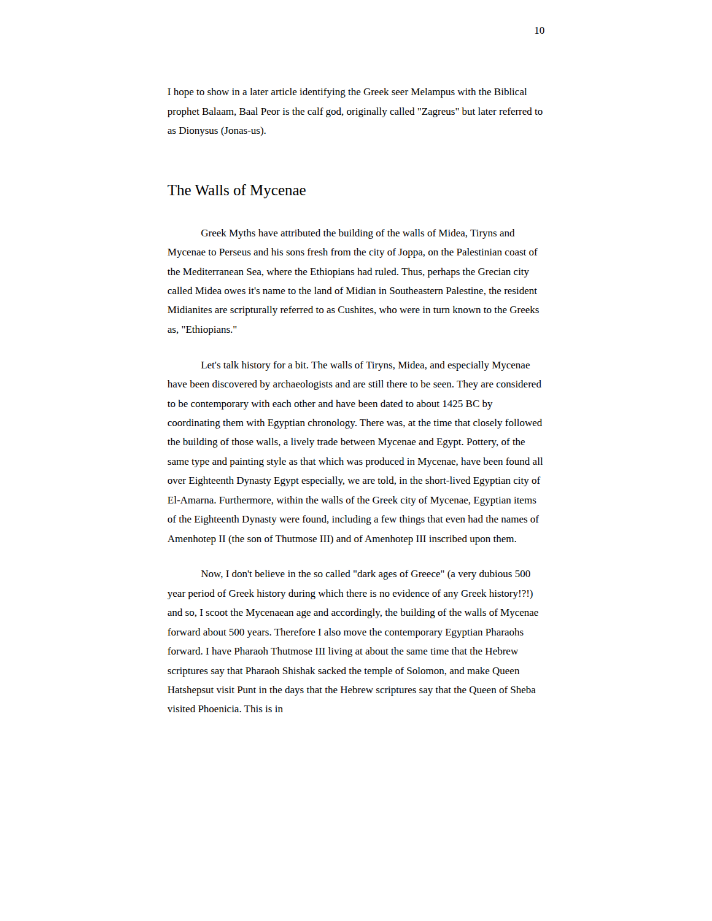10
I hope to show in a later article identifying the Greek seer Melampus with the Biblical prophet Balaam, Baal Peor is the calf god, originally called "Zagreus" but later referred to as Dionysus (Jonas-us).
The Walls of Mycenae
Greek Myths have attributed the building of the walls of Midea, Tiryns and Mycenae to Perseus and his sons fresh from the city of Joppa, on the Palestinian coast of the Mediterranean Sea, where the Ethiopians had ruled. Thus, perhaps the Grecian city called Midea owes it's name to the land of Midian in Southeastern Palestine, the resident Midianites are scripturally referred to as Cushites, who were in turn known to the Greeks as, "Ethiopians."
Let's talk history for a bit. The walls of Tiryns, Midea, and especially Mycenae have been discovered by archaeologists and are still there to be seen. They are considered to be contemporary with each other and have been dated to about 1425 BC by coordinating them with Egyptian chronology. There was, at the time that closely followed the building of those walls, a lively trade between Mycenae and Egypt. Pottery, of the same type and painting style as that which was produced in Mycenae, have been found all over Eighteenth Dynasty Egypt especially, we are told, in the short-lived Egyptian city of El-Amarna. Furthermore, within the walls of the Greek city of Mycenae, Egyptian items of the Eighteenth Dynasty were found, including a few things that even had the names of Amenhotep II (the son of Thutmose III) and of Amenhotep III inscribed upon them.
Now, I don't believe in the so called "dark ages of Greece" (a very dubious 500 year period of Greek history during which there is no evidence of any Greek history!?!) and so, I scoot the Mycenaean age and accordingly, the building of the walls of Mycenae forward about 500 years. Therefore I also move the contemporary Egyptian Pharaohs forward. I have Pharaoh Thutmose III living at about the same time that the Hebrew scriptures say that Pharaoh Shishak sacked the temple of Solomon, and make Queen Hatshepsut visit Punt in the days that the Hebrew scriptures say that the Queen of Sheba visited Phoenicia. This is in